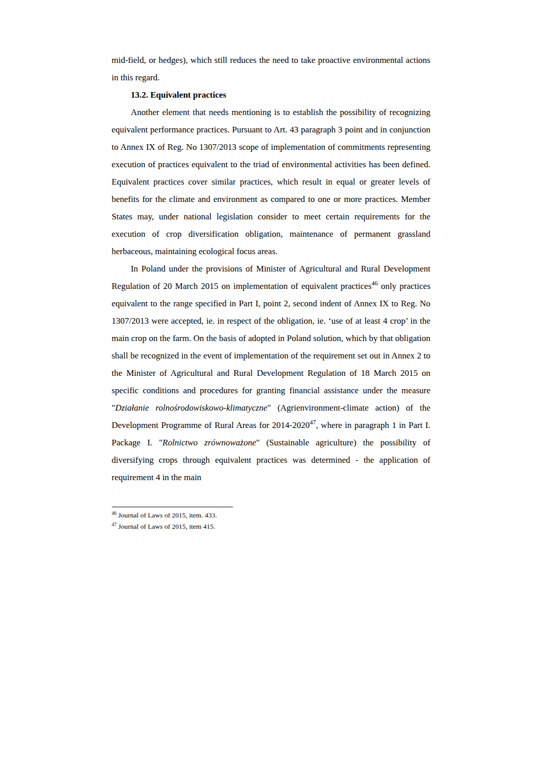mid-field, or hedges), which still reduces the need to take proactive environmental actions in this regard.
13.2. Equivalent practices
Another element that needs mentioning is to establish the possibility of recognizing equivalent performance practices. Pursuant to Art. 43 paragraph 3 point and in conjunction to Annex IX of Reg. No 1307/2013 scope of implementation of commitments representing execution of practices equivalent to the triad of environmental activities has been defined. Equivalent practices cover similar practices, which result in equal or greater levels of benefits for the climate and environment as compared to one or more practices. Member States may, under national legislation consider to meet certain requirements for the execution of crop diversification obligation, maintenance of permanent grassland herbaceous, maintaining ecological focus areas.
In Poland under the provisions of Minister of Agricultural and Rural Development Regulation of 20 March 2015 on implementation of equivalent practices46 only practices equivalent to the range specified in Part I, point 2, second indent of Annex IX to Reg. No 1307/2013 were accepted, ie. in respect of the obligation, ie. ‘use of at least 4 crop’ in the main crop on the farm. On the basis of adopted in Poland solution, which by that obligation shall be recognized in the event of implementation of the requirement set out in Annex 2 to the Minister of Agricultural and Rural Development Regulation of 18 March 2015 on specific conditions and procedures for granting financial assistance under the measure "Działanie rolnośrodowiskowo-klimatyczne" (Agrienvironment-climate action) of the Development Programme of Rural Areas for 2014-202047, where in paragraph 1 in Part I. Package I. "Rolnictwo zrównoważone" (Sustainable agriculture) the possibility of diversifying crops through equivalent practices was determined - the application of requirement 4 in the main
46 Journal of Laws of 2015, item. 433.
47 Journal of Laws of 2015, item 415.